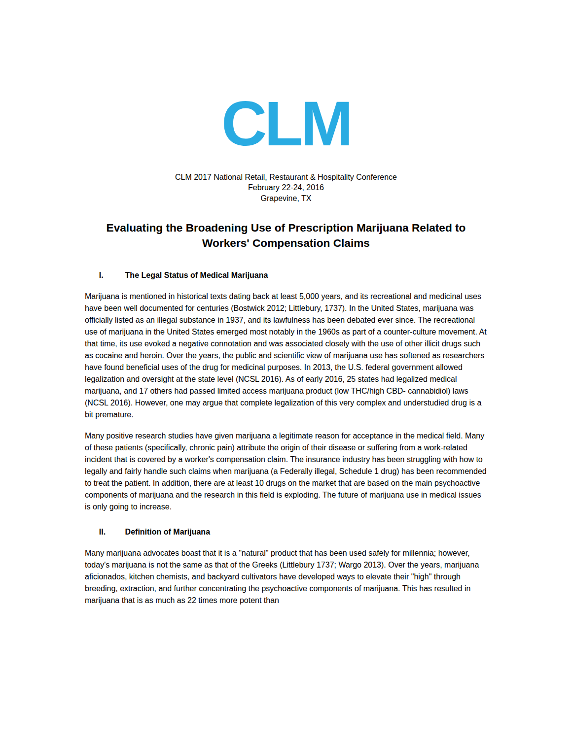CLM
CLM 2017 National Retail, Restaurant & Hospitality Conference
February 22-24, 2016
Grapevine, TX
Evaluating the Broadening Use of Prescription Marijuana Related to
Workers' Compensation Claims
I. The Legal Status of Medical Marijuana
Marijuana is mentioned in historical texts dating back at least 5,000 years, and its recreational and medicinal uses have been well documented for centuries (Bostwick 2012; Littlebury, 1737). In the United States, marijuana was officially listed as an illegal substance in 1937, and its lawfulness has been debated ever since. The recreational use of marijuana in the United States emerged most notably in the 1960s as part of a counter-culture movement. At that time, its use evoked a negative connotation and was associated closely with the use of other illicit drugs such as cocaine and heroin. Over the years, the public and scientific view of marijuana use has softened as researchers have found beneficial uses of the drug for medicinal purposes. In 2013, the U.S. federal government allowed legalization and oversight at the state level (NCSL 2016). As of early 2016, 25 states had legalized medical marijuana, and 17 others had passed limited access marijuana product (low THC/high CBD- cannabidiol) laws (NCSL 2016). However, one may argue that complete legalization of this very complex and understudied drug is a bit premature.
Many positive research studies have given marijuana a legitimate reason for acceptance in the medical field. Many of these patients (specifically, chronic pain) attribute the origin of their disease or suffering from a work-related incident that is covered by a worker's compensation claim. The insurance industry has been struggling with how to legally and fairly handle such claims when marijuana (a Federally illegal, Schedule 1 drug) has been recommended to treat the patient. In addition, there are at least 10 drugs on the market that are based on the main psychoactive components of marijuana and the research in this field is exploding. The future of marijuana use in medical issues is only going to increase.
II. Definition of Marijuana
Many marijuana advocates boast that it is a "natural" product that has been used safely for millennia; however, today's marijuana is not the same as that of the Greeks (Littlebury 1737; Wargo 2013). Over the years, marijuana aficionados, kitchen chemists, and backyard cultivators have developed ways to elevate their "high" through breeding, extraction, and further concentrating the psychoactive components of marijuana. This has resulted in marijuana that is as much as 22 times more potent than